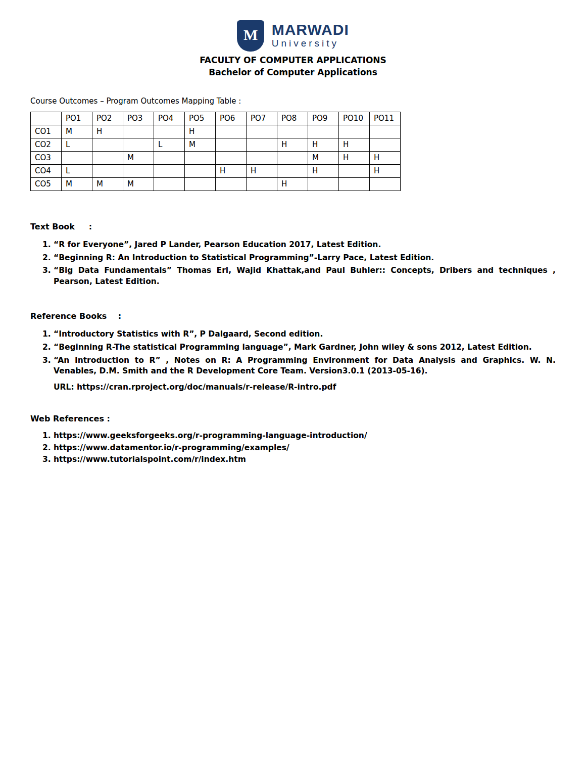MARWADI
University
FACULTY OF COMPUTER APPLICATIONS
Bachelor of Computer Applications
Course Outcomes – Program Outcomes Mapping Table :
| | PO1 | PO2 | PO3 | PO4 | PO5 | PO6 | PO7 | PO8 | PO9 | PO10 | PO11 |
| --- | --- | --- | --- | --- | --- | --- | --- | --- | --- | --- | --- |
| CO1 | M | H | | | H | | | | | | |
| CO2 | L | | | L | M | | | H | H | H | |
| CO3 | | | M | | | | | | M | H | H |
| CO4 | L | | | | | H | H | | H | | H |
| CO5 | M | M | M | | | | | H | | | |
Text Book :
“R for Everyone”, Jared P Lander, Pearson Education 2017, Latest Edition.
“Beginning R: An Introduction to Statistical Programming”-Larry Pace, Latest Edition.
“Big Data Fundamentals” Thomas Erl, Wajid Khattak,and Paul Buhler:: Concepts, Dribers and techniques , Pearson, Latest Edition.
Reference Books :
“Introductory Statistics with R”, P Dalgaard, Second edition.
“Beginning R-The statistical Programming language”, Mark Gardner, John wiley & sons 2012, Latest Edition.
“An Introduction to R” , Notes on R: A Programming Environment for Data Analysis and Graphics. W. N. Venables, D.M. Smith and the R Development Core Team. Version3.0.1 (2013-05-16).
URL: https://cran.rproject.org/doc/manuals/r-release/R-intro.pdf
Web References :
https://www.geeksforgeeks.org/r-programming-language-introduction/
https://www.datamentor.io/r-programming/examples/
https://www.tutorialspoint.com/r/index.htm